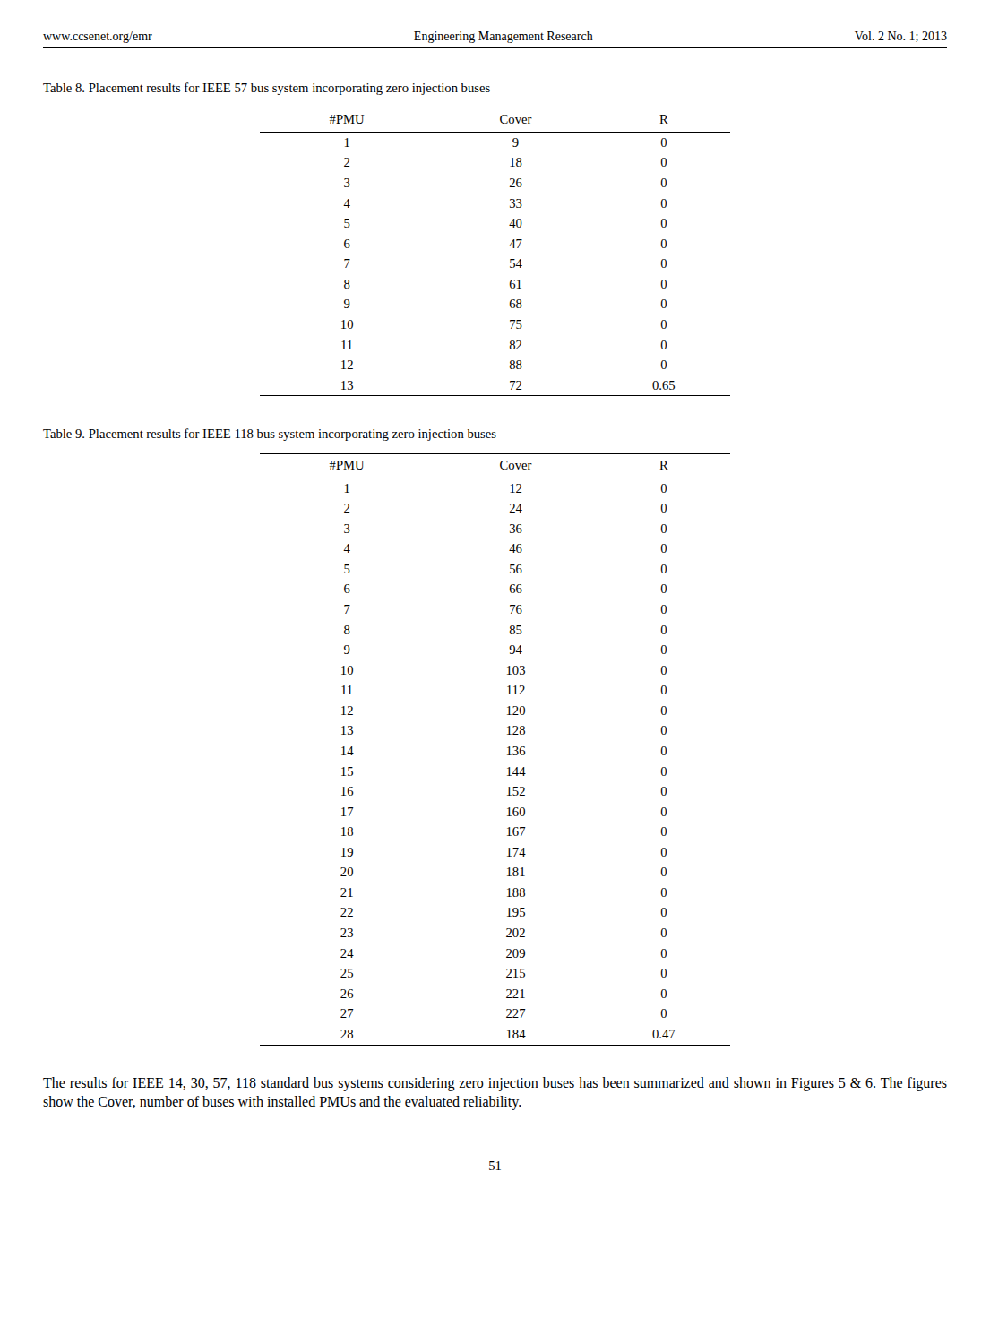www.ccsenet.org/emr Engineering Management Research Vol. 2 No. 1; 2013
Table 8. Placement results for IEEE 57 bus system incorporating zero injection buses
| #PMU | Cover | R |
| --- | --- | --- |
| 1 | 9 | 0 |
| 2 | 18 | 0 |
| 3 | 26 | 0 |
| 4 | 33 | 0 |
| 5 | 40 | 0 |
| 6 | 47 | 0 |
| 7 | 54 | 0 |
| 8 | 61 | 0 |
| 9 | 68 | 0 |
| 10 | 75 | 0 |
| 11 | 82 | 0 |
| 12 | 88 | 0 |
| 13 | 72 | 0.65 |
Table 9. Placement results for IEEE 118 bus system incorporating zero injection buses
| #PMU | Cover | R |
| --- | --- | --- |
| 1 | 12 | 0 |
| 2 | 24 | 0 |
| 3 | 36 | 0 |
| 4 | 46 | 0 |
| 5 | 56 | 0 |
| 6 | 66 | 0 |
| 7 | 76 | 0 |
| 8 | 85 | 0 |
| 9 | 94 | 0 |
| 10 | 103 | 0 |
| 11 | 112 | 0 |
| 12 | 120 | 0 |
| 13 | 128 | 0 |
| 14 | 136 | 0 |
| 15 | 144 | 0 |
| 16 | 152 | 0 |
| 17 | 160 | 0 |
| 18 | 167 | 0 |
| 19 | 174 | 0 |
| 20 | 181 | 0 |
| 21 | 188 | 0 |
| 22 | 195 | 0 |
| 23 | 202 | 0 |
| 24 | 209 | 0 |
| 25 | 215 | 0 |
| 26 | 221 | 0 |
| 27 | 227 | 0 |
| 28 | 184 | 0.47 |
The results for IEEE 14, 30, 57, 118 standard bus systems considering zero injection buses has been summarized and shown in Figures 5 & 6. The figures show the Cover, number of buses with installed PMUs and the evaluated reliability.
51